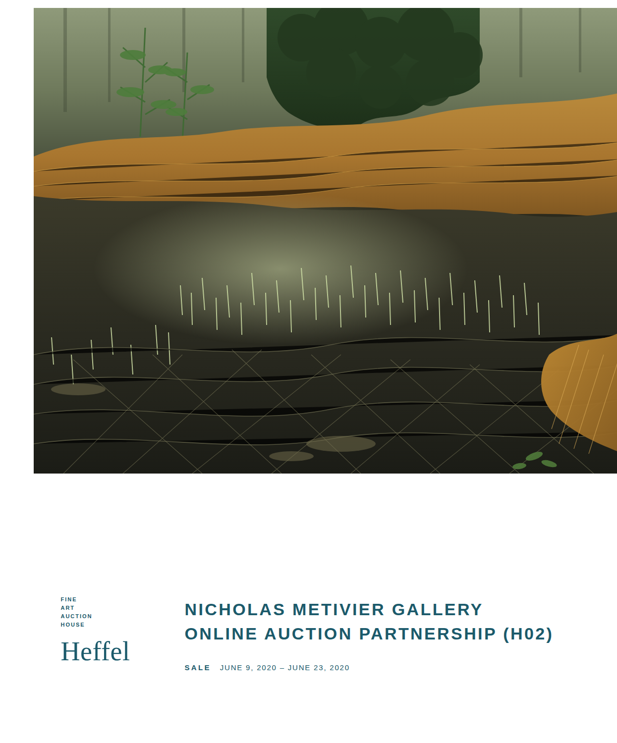Fine
Art
Auction
House
Heffel
Nicholas Metivier Gallery Online Auction Partnership (H02)
Sale June 9, 2020 – June 23, 2020